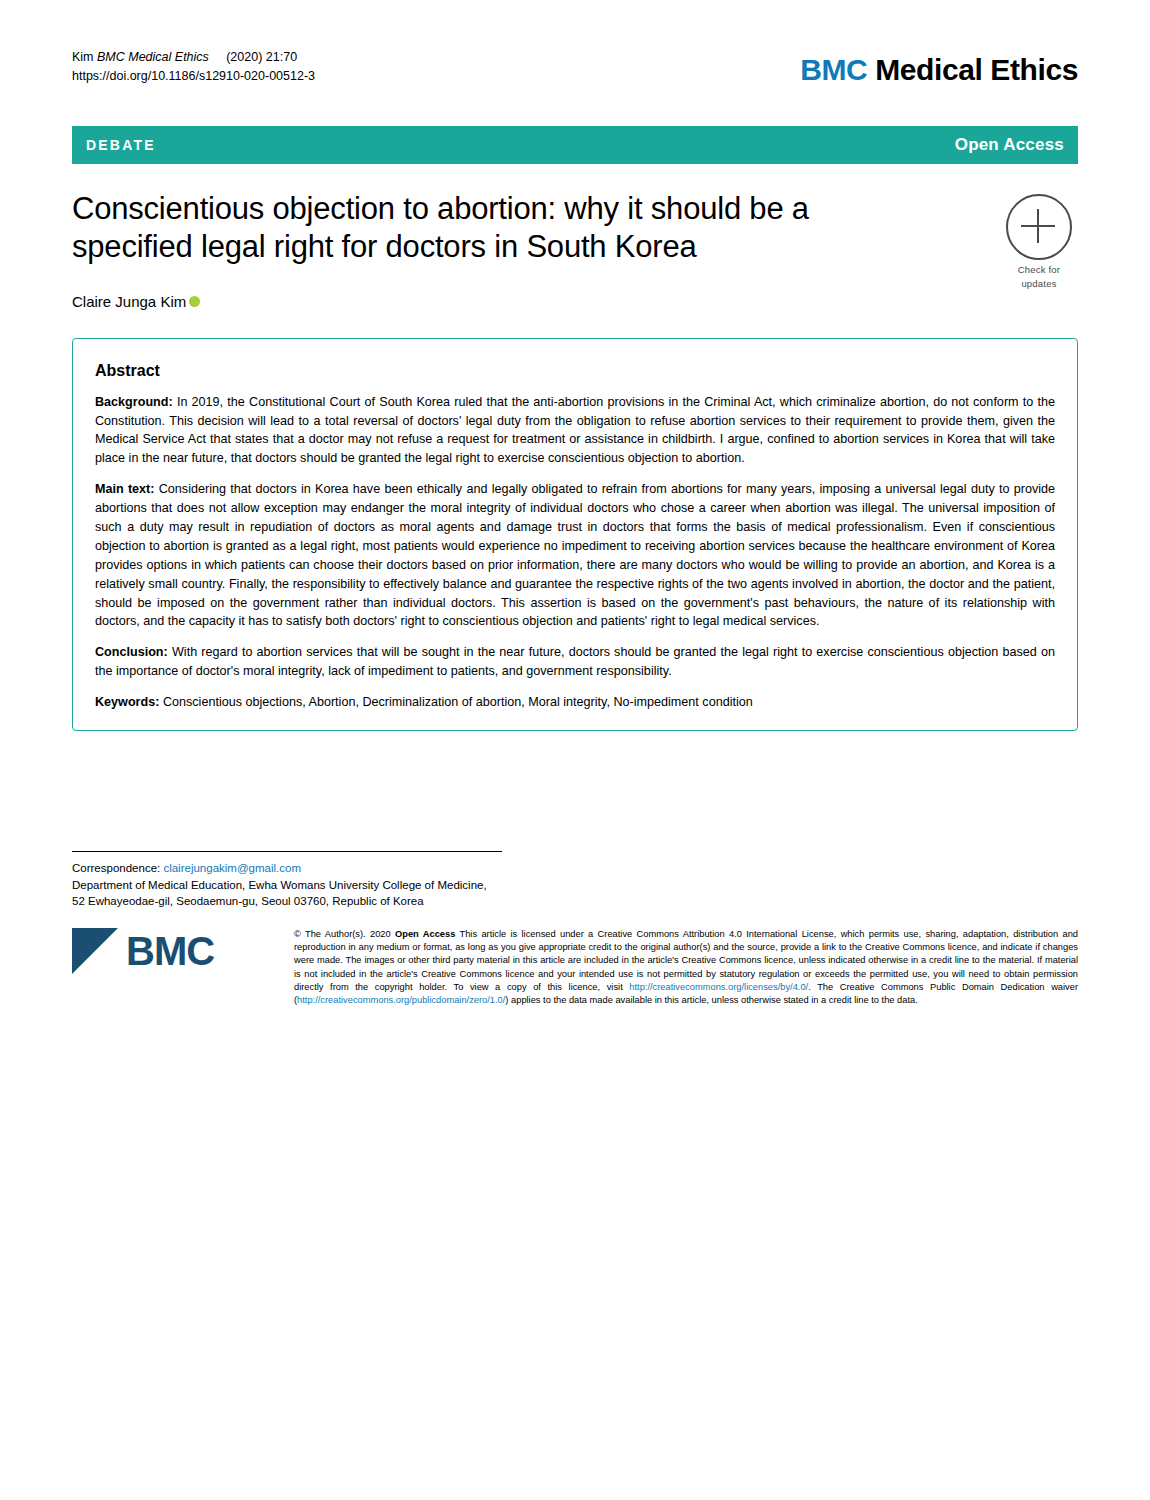Kim BMC Medical Ethics (2020) 21:70
https://doi.org/10.1186/s12910-020-00512-3
BMC Medical Ethics
DEBATE Open Access
Conscientious objection to abortion: why it should be a specified legal right for doctors in South Korea
Check for
updates
Claire Junga Kim
Abstract
Background: In 2019, the Constitutional Court of South Korea ruled that the anti-abortion provisions in the Criminal Act, which criminalize abortion, do not conform to the Constitution. This decision will lead to a total reversal of doctors' legal duty from the obligation to refuse abortion services to their requirement to provide them, given the Medical Service Act that states that a doctor may not refuse a request for treatment or assistance in childbirth. I argue, confined to abortion services in Korea that will take place in the near future, that doctors should be granted the legal right to exercise conscientious objection to abortion.
Main text: Considering that doctors in Korea have been ethically and legally obligated to refrain from abortions for many years, imposing a universal legal duty to provide abortions that does not allow exception may endanger the moral integrity of individual doctors who chose a career when abortion was illegal. The universal imposition of such a duty may result in repudiation of doctors as moral agents and damage trust in doctors that forms the basis of medical professionalism. Even if conscientious objection to abortion is granted as a legal right, most patients would experience no impediment to receiving abortion services because the healthcare environment of Korea provides options in which patients can choose their doctors based on prior information, there are many doctors who would be willing to provide an abortion, and Korea is a relatively small country. Finally, the responsibility to effectively balance and guarantee the respective rights of the two agents involved in abortion, the doctor and the patient, should be imposed on the government rather than individual doctors. This assertion is based on the government's past behaviours, the nature of its relationship with doctors, and the capacity it has to satisfy both doctors' right to conscientious objection and patients' right to legal medical services.
Conclusion: With regard to abortion services that will be sought in the near future, doctors should be granted the legal right to exercise conscientious objection based on the importance of doctor's moral integrity, lack of impediment to patients, and government responsibility.
Keywords: Conscientious objections, Abortion, Decriminalization of abortion, Moral integrity, No-impediment condition
Correspondence: clairejungakim@gmail.com
Department of Medical Education, Ewha Womans University College of Medicine, 52 Ewhayeodae-gil, Seodaemun-gu, Seoul 03760, Republic of Korea
BMC
© The Author(s). 2020 Open Access This article is licensed under a Creative Commons Attribution 4.0 International License, which permits use, sharing, adaptation, distribution and reproduction in any medium or format, as long as you give appropriate credit to the original author(s) and the source, provide a link to the Creative Commons licence, and indicate if changes were made. The images or other third party material in this article are included in the article's Creative Commons licence, unless indicated otherwise in a credit line to the material. If material is not included in the article's Creative Commons licence and your intended use is not permitted by statutory regulation or exceeds the permitted use, you will need to obtain permission directly from the copyright holder. To view a copy of this licence, visit http://creativecommons.org/licenses/by/4.0/. The Creative Commons Public Domain Dedication waiver (http://creativecommons.org/publicdomain/zero/1.0/) applies to the data made available in this article, unless otherwise stated in a credit line to the data.